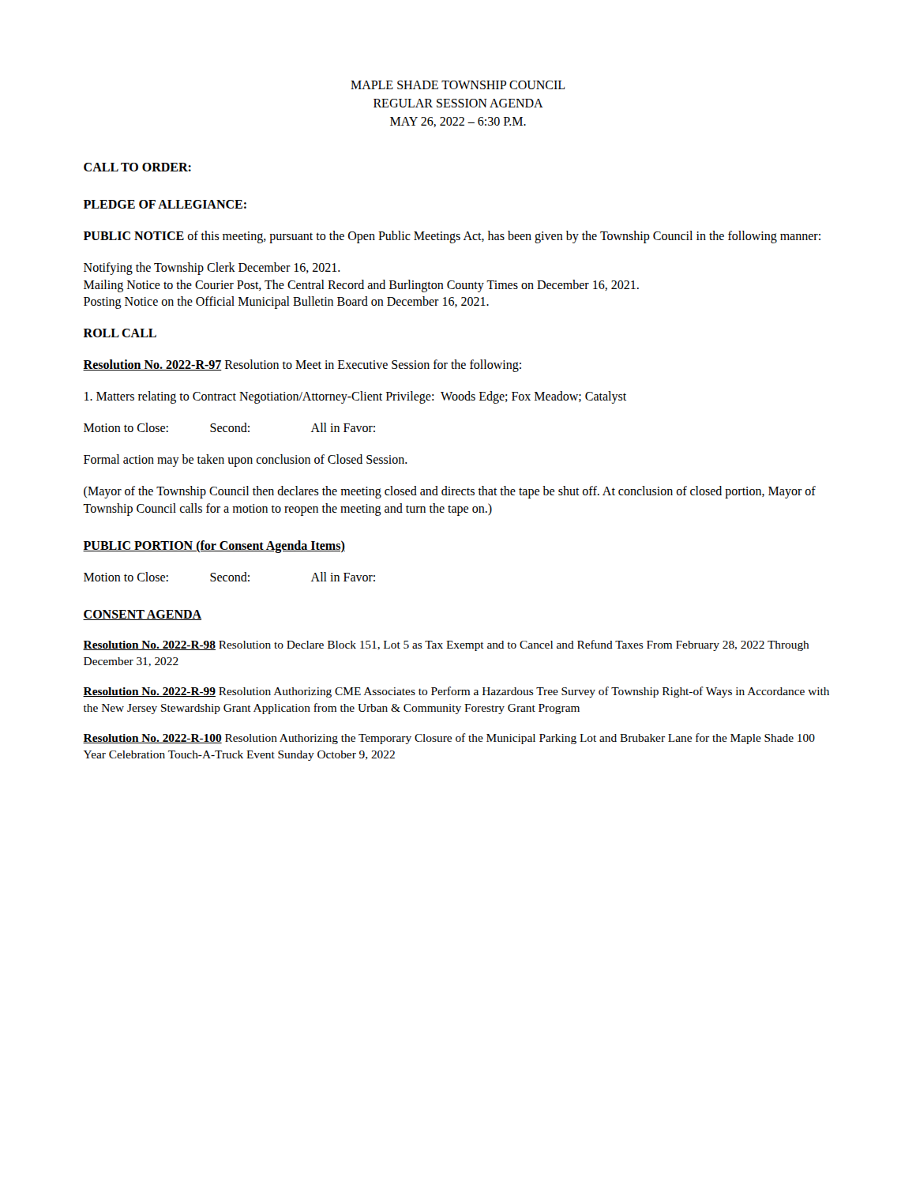MAPLE SHADE TOWNSHIP COUNCIL
REGULAR SESSION AGENDA
MAY 26, 2022 – 6:30 P.M.
Call to Order:
Pledge of Allegiance:
PUBLIC NOTICE of this meeting, pursuant to the Open Public Meetings Act, has been given by the Township Council in the following manner:
Notifying the Township Clerk December 16, 2021.
Mailing Notice to the Courier Post, The Central Record and Burlington County Times on December 16, 2021.
Posting Notice on the Official Municipal Bulletin Board on December 16, 2021.
ROLL CALL
Resolution No. 2022-R-97 Resolution to Meet in Executive Session for the following:
1. Matters relating to Contract Negotiation/Attorney-Client Privilege: Woods Edge; Fox Meadow; Catalyst
Motion to Close: Second: All in Favor:
Formal action may be taken upon conclusion of Closed Session.
(Mayor of the Township Council then declares the meeting closed and directs that the tape be shut off. At conclusion of closed portion, Mayor of Township Council calls for a motion to reopen the meeting and turn the tape on.)
PUBLIC PORTION (for Consent Agenda Items)
Motion to Close: Second: All in Favor:
CONSENT AGENDA
Resolution No. 2022-R-98 Resolution to Declare Block 151, Lot 5 as Tax Exempt and to Cancel and Refund Taxes From February 28, 2022 Through December 31, 2022
Resolution No. 2022-R-99 Resolution Authorizing CME Associates to Perform a Hazardous Tree Survey of Township Right-of Ways in Accordance with the New Jersey Stewardship Grant Application from the Urban & Community Forestry Grant Program
Resolution No. 2022-R-100 Resolution Authorizing the Temporary Closure of the Municipal Parking Lot and Brubaker Lane for the Maple Shade 100 Year Celebration Touch-A-Truck Event Sunday October 9, 2022